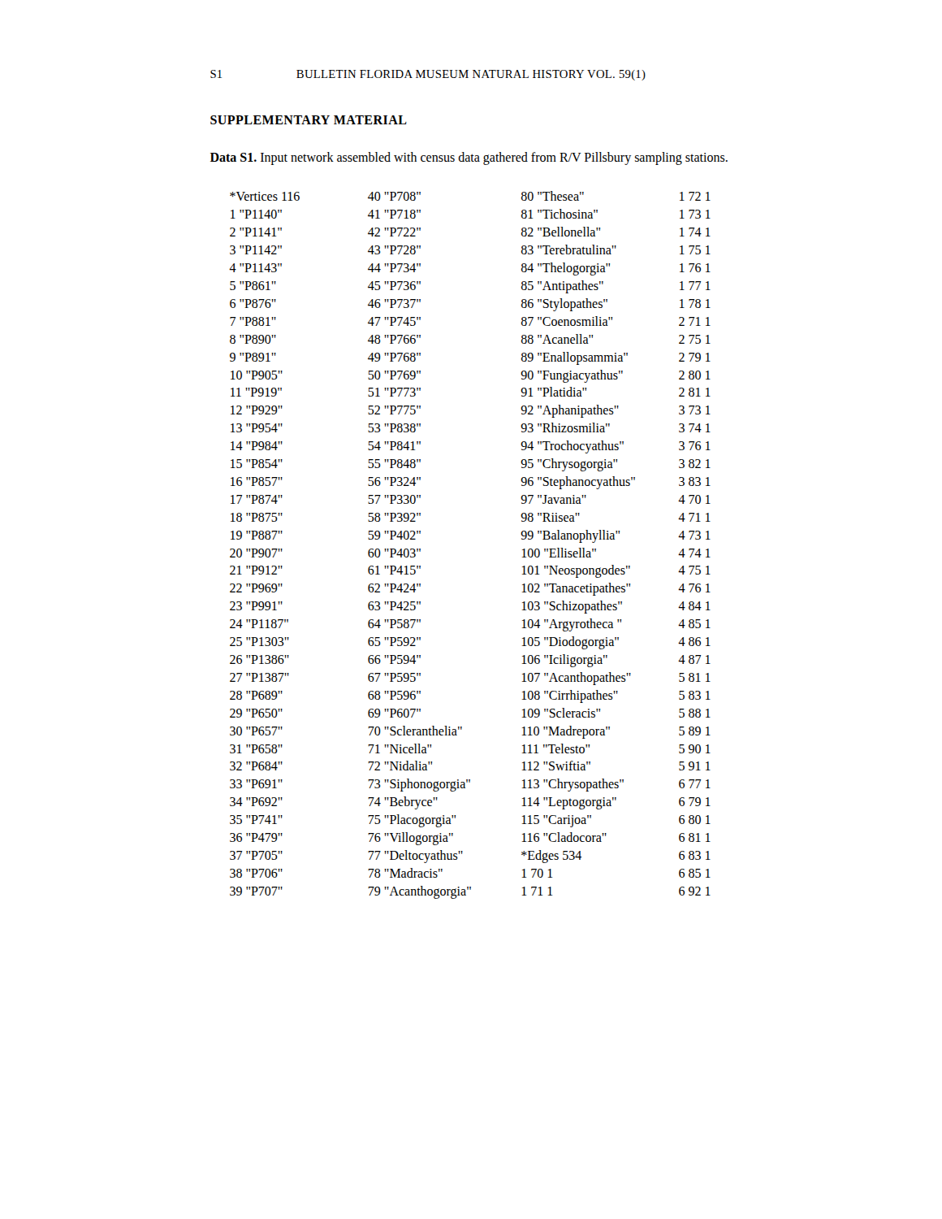S1 BULLETIN FLORIDA MUSEUM NATURAL HISTORY VOL. 59(1)
SUPPLEMENTARY MATERIAL
Data S1. Input network assembled with census data gathered from R/V Pillsbury sampling stations.
| *Vertices 116 | 40 "P708" | 80 "Thesea" | 1 72 1 |
| 1 "P1140" | 41 "P718" | 81 "Tichosina" | 1 73 1 |
| 2 "P1141" | 42 "P722" | 82 "Bellonella" | 1 74 1 |
| 3 "P1142" | 43 "P728" | 83 "Terebratulina" | 1 75 1 |
| 4 "P1143" | 44 "P734" | 84 "Thelogorgia" | 1 76 1 |
| 5 "P861" | 45 "P736" | 85 "Antipathes" | 1 77 1 |
| 6 "P876" | 46 "P737" | 86 "Stylopathes" | 1 78 1 |
| 7 "P881" | 47 "P745" | 87 "Coenosmilia" | 2 71 1 |
| 8 "P890" | 48 "P766" | 88 "Acanella" | 2 75 1 |
| 9 "P891" | 49 "P768" | 89 "Enallopsammia" | 2 79 1 |
| 10 "P905" | 50 "P769" | 90 "Fungiacyathus" | 2 80 1 |
| 11 "P919" | 51 "P773" | 91 "Platidia" | 2 81 1 |
| 12 "P929" | 52 "P775" | 92 "Aphanipathes" | 3 73 1 |
| 13 "P954" | 53 "P838" | 93 "Rhizosmilia" | 3 74 1 |
| 14 "P984" | 54 "P841" | 94 "Trochocyathus" | 3 76 1 |
| 15 "P854" | 55 "P848" | 95 "Chrysogorgia" | 3 82 1 |
| 16 "P857" | 56 "P324" | 96 "Stephanocyathus" | 3 83 1 |
| 17 "P874" | 57 "P330" | 97 "Javania" | 4 70 1 |
| 18 "P875" | 58 "P392" | 98 "Riisea" | 4 71 1 |
| 19 "P887" | 59 "P402" | 99 "Balanophyllia" | 4 73 1 |
| 20 "P907" | 60 "P403" | 100 "Ellisella" | 4 74 1 |
| 21 "P912" | 61 "P415" | 101 "Neospongodes" | 4 75 1 |
| 22 "P969" | 62 "P424" | 102 "Tanacetipathes" | 4 76 1 |
| 23 "P991" | 63 "P425" | 103 "Schizopathes" | 4 84 1 |
| 24 "P1187" | 64 "P587" | 104 "Argyrotheca " | 4 85 1 |
| 25 "P1303" | 65 "P592" | 105 "Diodogorgia" | 4 86 1 |
| 26 "P1386" | 66 "P594" | 106 "Iciligorgia" | 4 87 1 |
| 27 "P1387" | 67 "P595" | 107 "Acanthopathes" | 5 81 1 |
| 28 "P689" | 68 "P596" | 108 "Cirrhipathes" | 5 83 1 |
| 29 "P650" | 69 "P607" | 109 "Scleracis" | 5 88 1 |
| 30 "P657" | 70 "Scleranthelia" | 110 "Madrepora" | 5 89 1 |
| 31 "P658" | 71 "Nicella" | 111 "Telesto" | 5 90 1 |
| 32 "P684" | 72 "Nidalia" | 112 "Swiftia" | 5 91 1 |
| 33 "P691" | 73 "Siphonogorgia" | 113 "Chrysopathes" | 6 77 1 |
| 34 "P692" | 74 "Bebryce" | 114 "Leptogorgia" | 6 79 1 |
| 35 "P741" | 75 "Placogorgia" | 115 "Carijoa" | 6 80 1 |
| 36 "P479" | 76 "Villogorgia" | 116 "Cladocora" | 6 81 1 |
| 37 "P705" | 77 "Deltocyathus" | *Edges 534 | 6 83 1 |
| 38 "P706" | 78 "Madracis" | 1 70 1 | 6 85 1 |
| 39 "P707" | 79 "Acanthogorgia" | 1 71 1 | 6 92 1 |